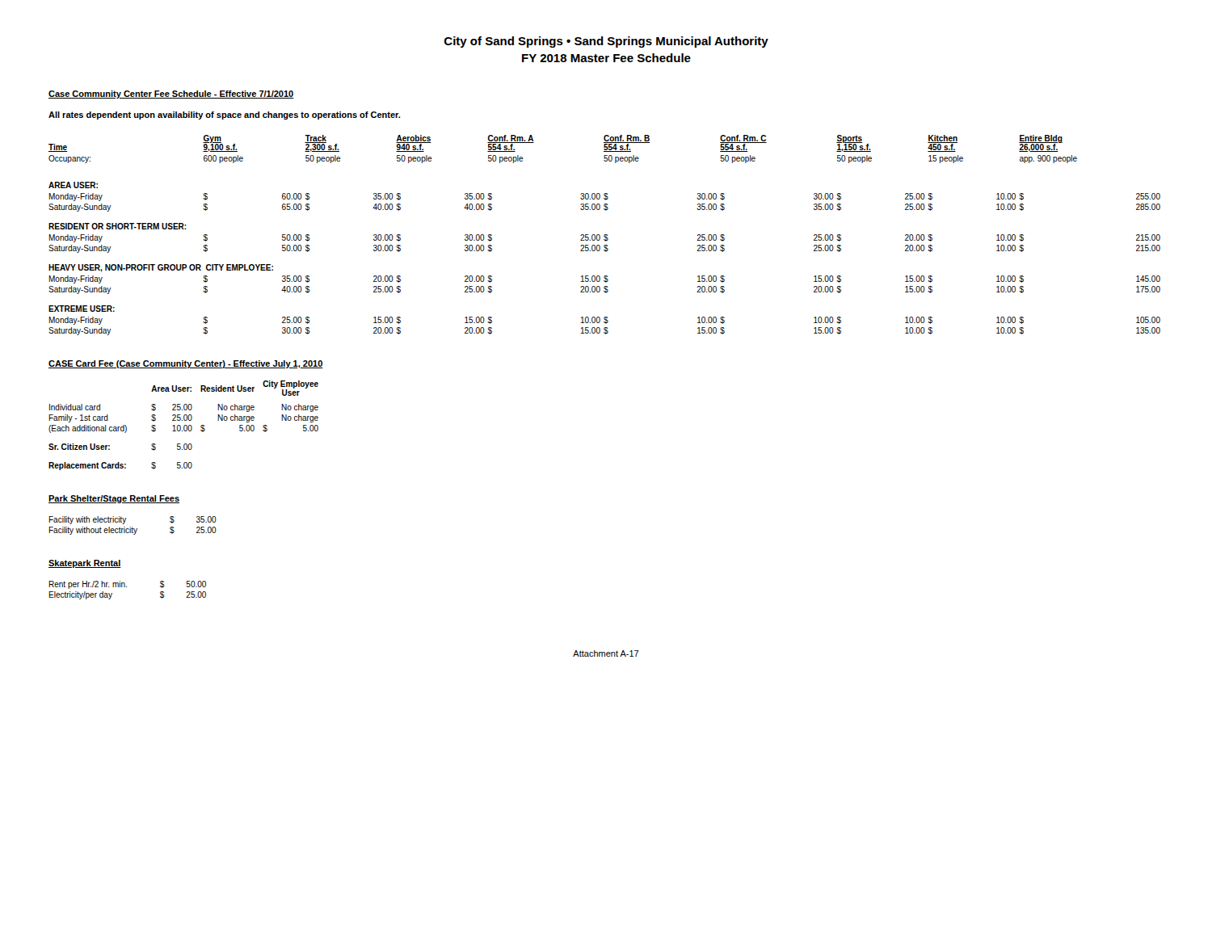City of Sand Springs • Sand Springs Municipal Authority
FY 2018 Master Fee Schedule
Case Community Center Fee Schedule - Effective 7/1/2010
All rates dependent upon availability of space and changes to operations of Center.
| Time | Gym 9,100 s.f. | Track 2,300 s.f. | Aerobics 940 s.f. | Conf. Rm. A 554 s.f. | Conf. Rm. B 554 s.f. | Conf. Rm. C 554 s.f. | Sports 1,150 s.f. | Kitchen 450 s.f. | Entire Bldg 26,000 s.f. |
| --- | --- | --- | --- | --- | --- | --- | --- | --- | --- |
| Occupancy: | 600 people | 50 people | 50 people | 50 people | 50 people | 50 people | 50 people | 15 people | app. 900 people |
| AREA USER: |
| Monday-Friday | $ | 60.00 | $ | 35.00 | $ | 35.00 | $ | 30.00 | $ | 30.00 | $ | 30.00 | $ | 25.00 | $ | 10.00 | $ | 255.00 |
| Saturday-Sunday | $ | 65.00 | $ | 40.00 | $ | 40.00 | $ | 35.00 | $ | 35.00 | $ | 35.00 | $ | 25.00 | $ | 10.00 | $ | 285.00 |
| RESIDENT OR SHORT-TERM USER: |
| Monday-Friday | $ | 50.00 | $ | 30.00 | $ | 30.00 | $ | 25.00 | $ | 25.00 | $ | 25.00 | $ | 20.00 | $ | 10.00 | $ | 215.00 |
| Saturday-Sunday | $ | 50.00 | $ | 30.00 | $ | 30.00 | $ | 25.00 | $ | 25.00 | $ | 25.00 | $ | 20.00 | $ | 10.00 | $ | 215.00 |
| HEAVY USER, NON-PROFIT GROUP OR CITY EMPLOYEE: |
| Monday-Friday | $ | 35.00 | $ | 20.00 | $ | 20.00 | $ | 15.00 | $ | 15.00 | $ | 15.00 | $ | 15.00 | $ | 10.00 | $ | 145.00 |
| Saturday-Sunday | $ | 40.00 | $ | 25.00 | $ | 25.00 | $ | 20.00 | $ | 20.00 | $ | 20.00 | $ | 15.00 | $ | 10.00 | $ | 175.00 |
| EXTREME USER: |
| Monday-Friday | $ | 25.00 | $ | 15.00 | $ | 15.00 | $ | 10.00 | $ | 10.00 | $ | 10.00 | $ | 10.00 | $ | 10.00 | $ | 105.00 |
| Saturday-Sunday | $ | 30.00 | $ | 20.00 | $ | 20.00 | $ | 15.00 | $ | 15.00 | $ | 15.00 | $ | 10.00 | $ | 10.00 | $ | 135.00 |
CASE Card Fee (Case Community Center) - Effective July 1, 2010
| | Area User: | Resident User | City Employee User |
| --- | --- | --- | --- |
| Individual card | $ | 25.00 | | No charge | | No charge |
| Family - 1st card | $ | 25.00 | | No charge | | No charge |
| (Each additional card) | $ | 10.00 | $ | 5.00 | $ | 5.00 |
| Sr. Citizen User: | $ | 5.00 | |
| Replacement Cards: | $ | 5.00 | |
Park Shelter/Stage Rental Fees
| Facility with electricity | $ | 35.00 |
| Facility without electricity | $ | 25.00 |
Skatepark Rental
| Rent per Hr./2 hr. min. | $ | 50.00 |
| Electricity/per day | $ | 25.00 |
Attachment A-17